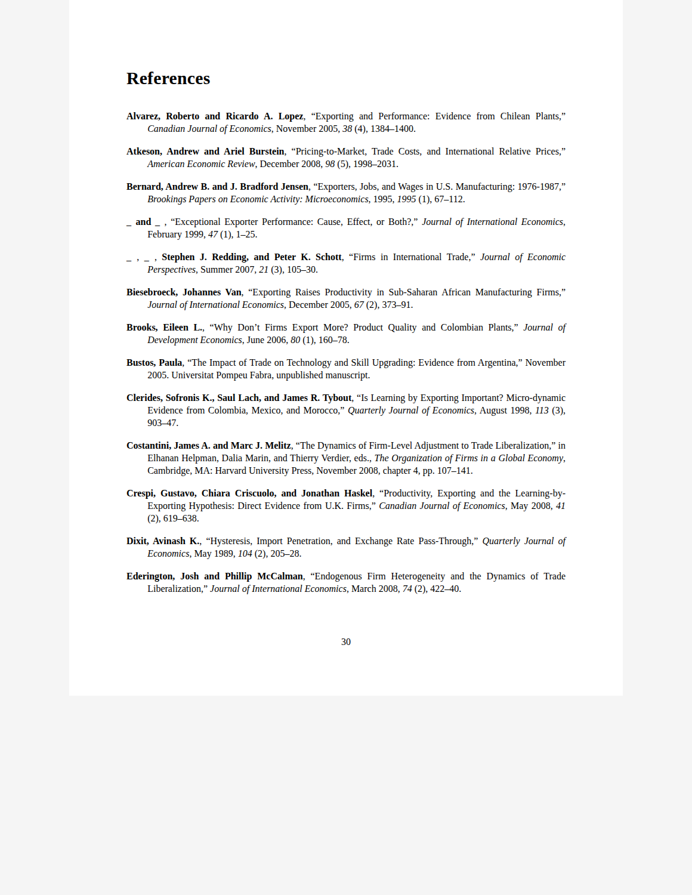References
Alvarez, Roberto and Ricardo A. Lopez, “Exporting and Performance: Evidence from Chilean Plants,” Canadian Journal of Economics, November 2005, 38 (4), 1384–1400.
Atkeson, Andrew and Ariel Burstein, “Pricing-to-Market, Trade Costs, and International Relative Prices,” American Economic Review, December 2008, 98 (5), 1998–2031.
Bernard, Andrew B. and J. Bradford Jensen, “Exporters, Jobs, and Wages in U.S. Manufacturing: 1976-1987,” Brookings Papers on Economic Activity: Microeconomics, 1995, 1995 (1), 67–112.
_ and _ , “Exceptional Exporter Performance: Cause, Effect, or Both?,” Journal of International Economics, February 1999, 47 (1), 1–25.
_ , _ , Stephen J. Redding, and Peter K. Schott, “Firms in International Trade,” Journal of Economic Perspectives, Summer 2007, 21 (3), 105–30.
Biesebroeck, Johannes Van, “Exporting Raises Productivity in Sub-Saharan African Manufacturing Firms,” Journal of International Economics, December 2005, 67 (2), 373–91.
Brooks, Eileen L., “Why Don’t Firms Export More? Product Quality and Colombian Plants,” Journal of Development Economics, June 2006, 80 (1), 160–78.
Bustos, Paula, “The Impact of Trade on Technology and Skill Upgrading: Evidence from Argentina,” November 2005. Universitat Pompeu Fabra, unpublished manuscript.
Clerides, Sofronis K., Saul Lach, and James R. Tybout, “Is Learning by Exporting Important? Micro-dynamic Evidence from Colombia, Mexico, and Morocco,” Quarterly Journal of Economics, August 1998, 113 (3), 903–47.
Costantini, James A. and Marc J. Melitz, “The Dynamics of Firm-Level Adjustment to Trade Liberalization,” in Elhanan Helpman, Dalia Marin, and Thierry Verdier, eds., The Organization of Firms in a Global Economy, Cambridge, MA: Harvard University Press, November 2008, chapter 4, pp. 107–141.
Crespi, Gustavo, Chiara Criscuolo, and Jonathan Haskel, “Productivity, Exporting and the Learning-by-Exporting Hypothesis: Direct Evidence from U.K. Firms,” Canadian Journal of Economics, May 2008, 41 (2), 619–638.
Dixit, Avinash K., “Hysteresis, Import Penetration, and Exchange Rate Pass-Through,” Quarterly Journal of Economics, May 1989, 104 (2), 205–28.
Ederington, Josh and Phillip McCalman, “Endogenous Firm Heterogeneity and the Dynamics of Trade Liberalization,” Journal of International Economics, March 2008, 74 (2), 422–40.
30